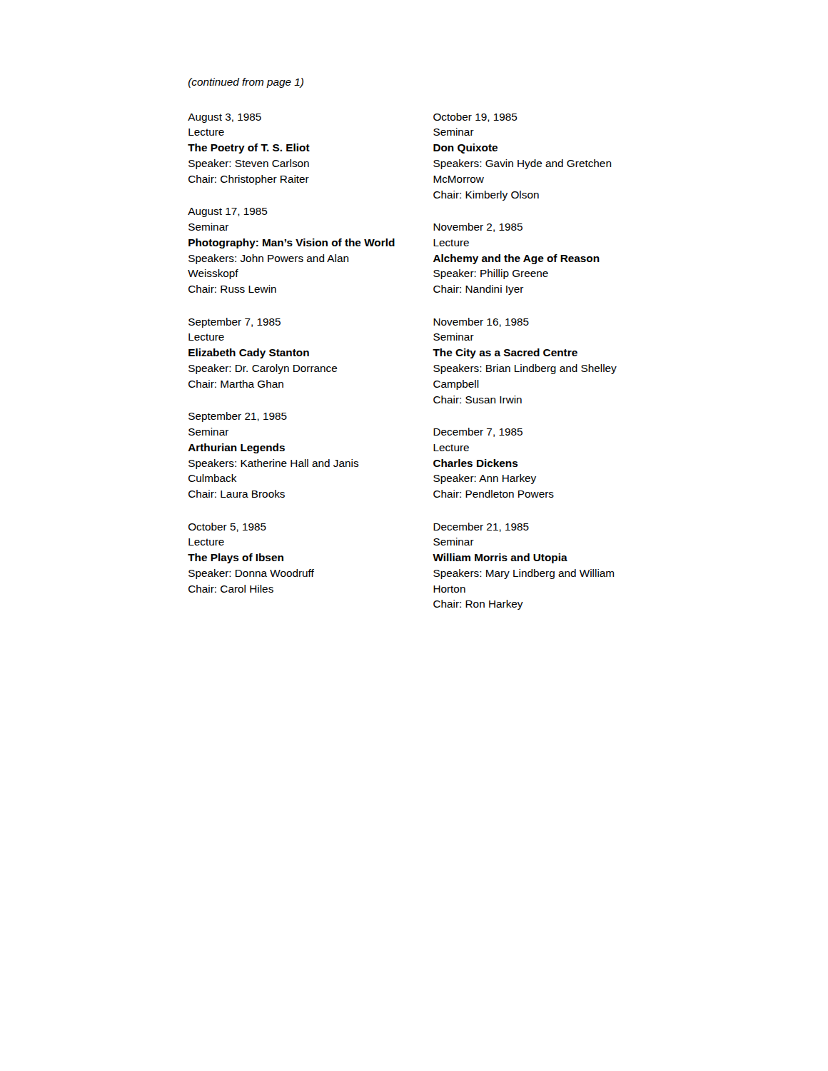(continued from page 1)
August 3, 1985 Lecture The Poetry of T. S. Eliot Speaker: Steven Carlson Chair: Christopher Raiter
August 17, 1985 Seminar Photography: Man’s Vision of the World Speakers: John Powers and Alan Weisskopf Chair: Russ Lewin
September 7, 1985 Lecture Elizabeth Cady Stanton Speaker: Dr. Carolyn Dorrance Chair: Martha Ghan
September 21, 1985 Seminar Arthurian Legends Speakers: Katherine Hall and Janis Culmback Chair: Laura Brooks
October 5, 1985 Lecture The Plays of Ibsen Speaker: Donna Woodruff Chair: Carol Hiles
October 19, 1985 Seminar Don Quixote Speakers: Gavin Hyde and Gretchen McMorrow Chair: Kimberly Olson
November 2, 1985 Lecture Alchemy and the Age of Reason Speaker: Phillip Greene Chair: Nandini Iyer
November 16, 1985 Seminar The City as a Sacred Centre Speakers: Brian Lindberg and Shelley Campbell Chair: Susan Irwin
December 7, 1985 Lecture Charles Dickens Speaker: Ann Harkey Chair: Pendleton Powers
December 21, 1985 Seminar William Morris and Utopia Speakers: Mary Lindberg and William Horton Chair: Ron Harkey